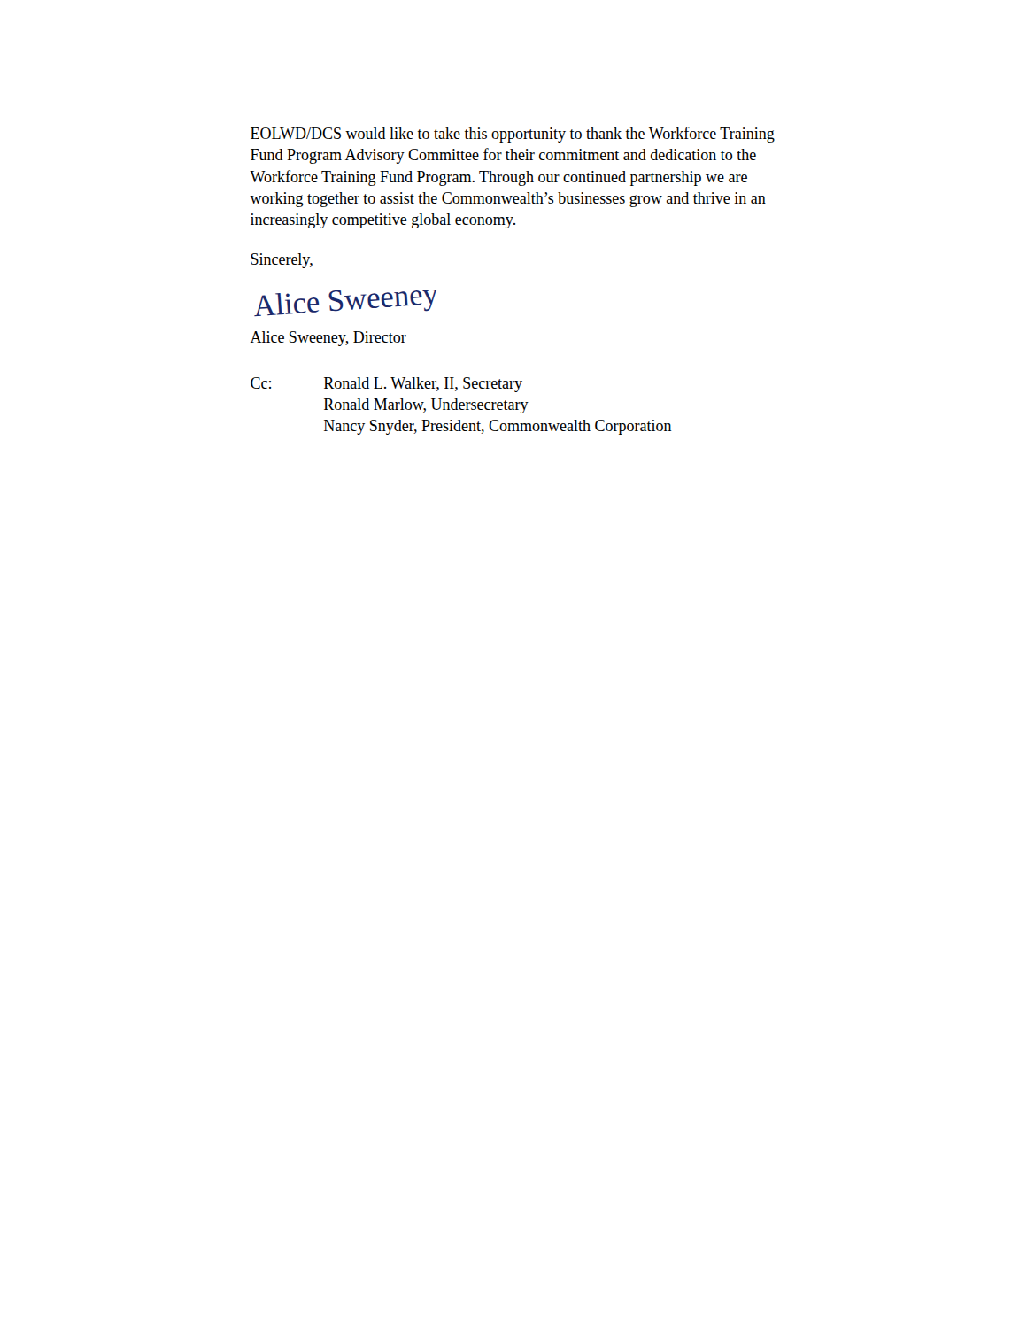EOLWD/DCS would like to take this opportunity to thank the Workforce Training Fund Program Advisory Committee for their commitment and dedication to the Workforce Training Fund Program. Through our continued partnership we are working together to assist the Commonwealth’s businesses grow and thrive in an increasingly competitive global economy.
Sincerely,
Alice Sweeney
Alice Sweeney, Director
| Cc: | Ronald L. Walker, II, Secretary |
| | Ronald Marlow, Undersecretary |
| | Nancy Snyder, President, Commonwealth Corporation |